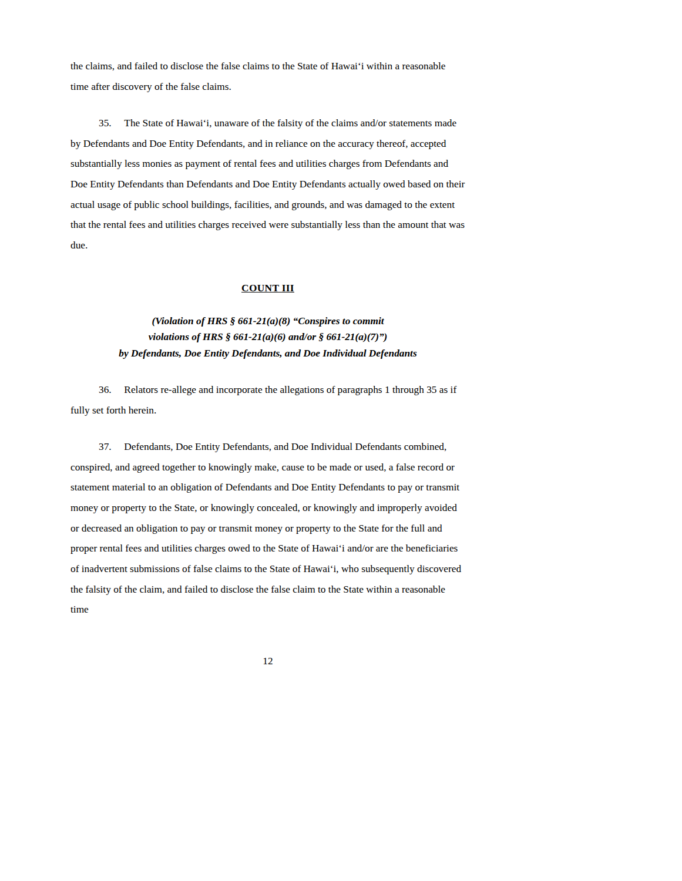the claims, and failed to disclose the false claims to the State of Hawaiʻi within a reasonable time after discovery of the false claims.
35. The State of Hawaiʻi, unaware of the falsity of the claims and/or statements made by Defendants and Doe Entity Defendants, and in reliance on the accuracy thereof, accepted substantially less monies as payment of rental fees and utilities charges from Defendants and Doe Entity Defendants than Defendants and Doe Entity Defendants actually owed based on their actual usage of public school buildings, facilities, and grounds, and was damaged to the extent that the rental fees and utilities charges received were substantially less than the amount that was due.
COUNT III
(Violation of HRS § 661-21(a)(8) “Conspires to commit violations of HRS § 661-21(a)(6) and/or § 661-21(a)(7)”) by Defendants, Doe Entity Defendants, and Doe Individual Defendants
36. Relators re-allege and incorporate the allegations of paragraphs 1 through 35 as if fully set forth herein.
37. Defendants, Doe Entity Defendants, and Doe Individual Defendants combined, conspired, and agreed together to knowingly make, cause to be made or used, a false record or statement material to an obligation of Defendants and Doe Entity Defendants to pay or transmit money or property to the State, or knowingly concealed, or knowingly and improperly avoided or decreased an obligation to pay or transmit money or property to the State for the full and proper rental fees and utilities charges owed to the State of Hawaiʻi and/or are the beneficiaries of inadvertent submissions of false claims to the State of Hawaiʻi, who subsequently discovered the falsity of the claim, and failed to disclose the false claim to the State within a reasonable time
12